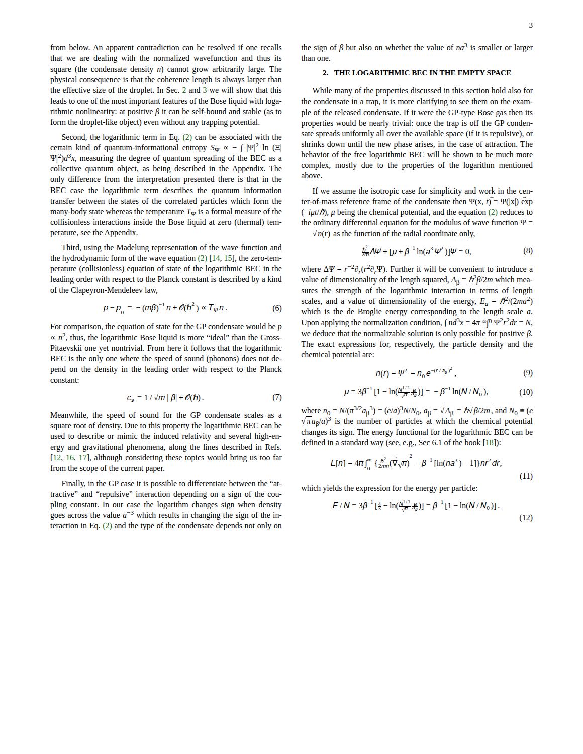3
from below. An apparent contradiction can be resolved if one recalls that we are dealing with the normalized wavefunction and thus its square (the condensate density n) cannot grow arbitrarily large. The physical consequence is that the coherence length is always larger than the effective size of the droplet. In Sec. 2 and 3 we will show that this leads to one of the most important features of the Bose liquid with logarithmic nonlinearity: at positive β it can be self-bound and stable (as to form the droplet-like object) even without any trapping potential.
Second, the logarithmic term in Eq. (2) can be associated with the certain kind of quantum-informational entropy SΨ ∝ − ∫ |Ψ|2 ln (Ξ|Ψ|2)d3x, measuring the degree of quantum spreading of the BEC as a collective quantum object, as being described in the Appendix. The only difference from the interpretation presented there is that in the BEC case the logarithmic term describes the quantum information transfer between the states of the correlated particles which form the many-body state whereas the temperature TΨ is a formal measure of the collisionless interactions inside the Bose liquid at zero (thermal) temperature, see the Appendix.
Third, using the Madelung representation of the wave function and the hydrodynamic form of the wave equation (2) [14, 15], the zero-temperature (collisionless) equation of state of the logarithmic BEC in the leading order with respect to the Planck constant is described by a kind of the Clapeyron-Mendeleev law,
p−p0 = −(mβ)−1 n + 𝒪(ℏ2) ∝ TΨn. (6)
For comparison, the equation of state for the GP condensate would be p ∝ n2, thus, the logarithmic Bose liquid is more “ideal” than the Gross-Pitaevskii one yet nontrivial. From here it follows that the logarithmic BEC is the only one where the speed of sound (phonons) does not depend on the density in the leading order with respect to the Planck constant:
cs = 1/ m|β| + 𝒪(ℏ). (7)
Meanwhile, the speed of sound for the GP condensate scales as a square root of density. Due to this property the logarithmic BEC can be used to describe or mimic the induced relativity and several high-energy and gravitational phenomena, along the lines described in Refs. [12, 16, 17], although considering these topics would bring us too far from the scope of the current paper.
Finally, in the GP case it is possible to differentiate between the “attractive” and “repulsive” interaction depending on a sign of the coupling constant. In our case the logarithm changes sign when density goes across the value a−3 which results in changing the sign of the interaction in Eq. (2) and the type of the condensate depends not only on the sign of β but also on whether the value of na3 is smaller or larger than one.
2. The logarithmic BEC in the empty space
While many of the properties discussed in this section hold also for the condensate in a trap, it is more clarifying to see them on the example of the released condensate. If it were the GP-type Bose gas then its properties would be nearly trivial: once the trap is off the GP condensate spreads uniformly all over the available space (if it is repulsive), or shrinks down until the new phase arises, in the case of attraction. The behavior of the free logarithmic BEC will be shown to be much more complex, mostly due to the properties of the logarithm mentioned above.
If we assume the isotropic case for simplicity and work in the center-of-mass reference frame of the condensate then Ψ(x, t) = Ψ(|x|) exp (−iμt/ℏ), μ being the chemical potential, and the equation (2) reduces to the ordinary differential equation for the modulus of wave function Ψ = √n(r) as the function of the radial coordinate only,
ℏ22m ΔΨ + [ μ+ β−1 ln⁡(a3Ψ2) ] Ψ =0, (8)
where ΔΨ = r−2∂r(r2∂rΨ). Further it will be convenient to introduce a value of dimensionality of the length squared, Aβ = ℏ2β/2m which measures the strength of the logarithmic interaction in terms of length scales, and a value of dimensionality of the energy, Ea = ℏ2/(2ma2) which is the de Broglie energy corresponding to the length scale a. Upon applying the normalization condition, ∫ nd3x = 4π ∞∫0 Ψ2r2dr = N, we deduce that the normalizable solution is only possible for positive β. The exact expressions for, respectively, the particle density and the chemical potential are:
n(r) = Ψ2 = n0 e−(r/aβ)2 , (9)
μ=3 β−1 [ 1− ln⁡ ( N1/3π aaβ ) ] = −β−1 ln⁡(N/N0) , (10)
where n0 = N/(π3/2aβ3) = (e/a)3N/N0, aβ = √Aβ = ℏ√β/2m, and N0 ≡ (e√π aβ/a)3 is the number of particles at which the chemical potential changes its sign. The energy functional for the logarithmic BEC can be defined in a standard way (see, e.g., Sec 6.1 of the book [18]):
E[n]=4π ∫0∞ { ℏ22mn (∇→n)2 − β−1 [ln⁡(na3)−1] } nr2dr,
(11)
which yields the expression for the energy per particle:
E/N=3 β−1 [ 43 − ln⁡ ( N1/3π aaβ ) ] = β−1 [1−ln⁡(N/N0)] .
(12)